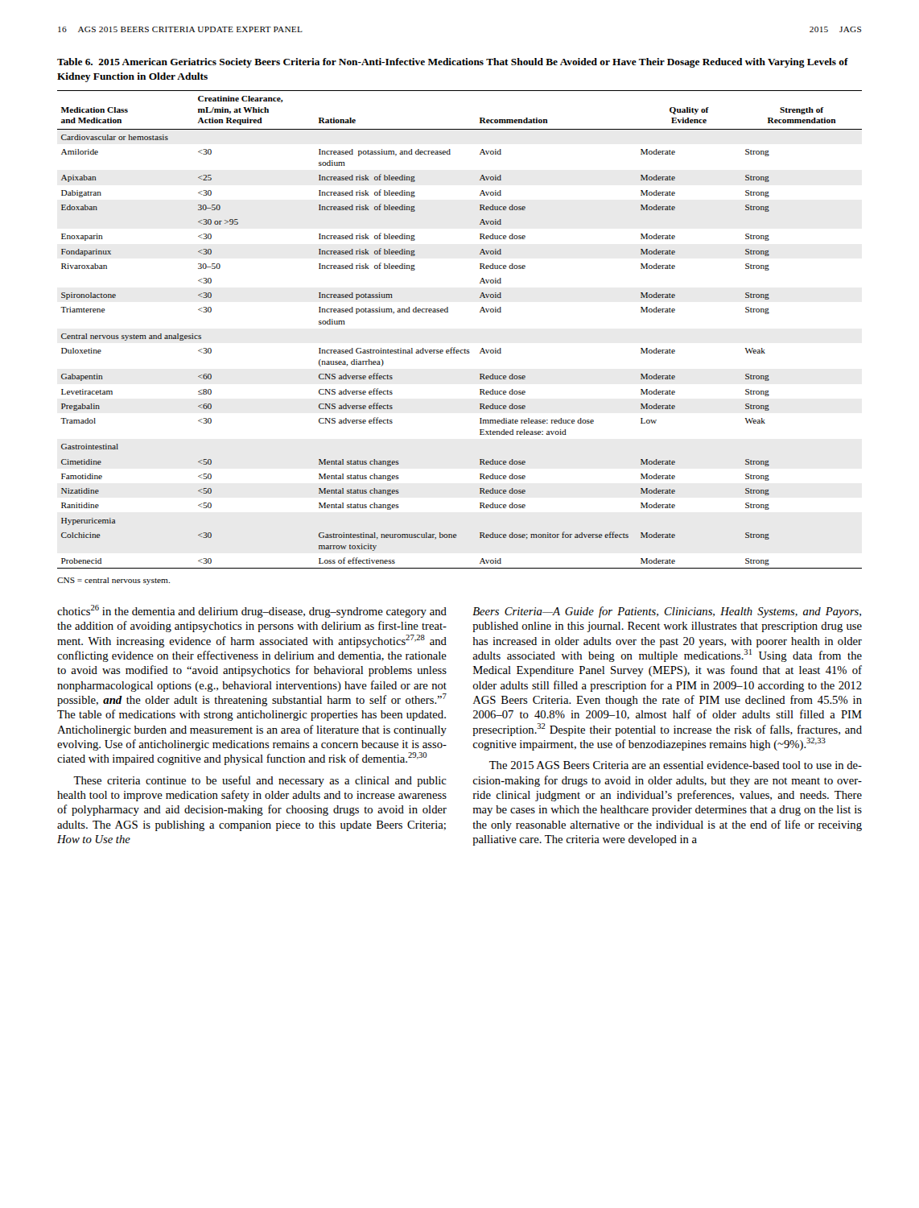16 AGS 2015 BEERS CRITERIA UPDATE EXPERT PANEL
2015 JAGS
Table 6. 2015 American Geriatrics Society Beers Criteria for Non-Anti-Infective Medications That Should Be Avoided or Have Their Dosage Reduced with Varying Levels of Kidney Function in Older Adults
| Medication Class and Medication | Creatinine Clearance, mL/min, at Which Action Required | Rationale | Recommendation | Quality of Evidence | Strength of Recommendation |
| --- | --- | --- | --- | --- | --- |
| Cardiovascular or hemostasis |
| Amiloride | <30 | Increased potassium, and decreased sodium | Avoid | Moderate | Strong |
| Apixaban | <25 | Increased risk of bleeding | Avoid | Moderate | Strong |
| Dabigatran | <30 | Increased risk of bleeding | Avoid | Moderate | Strong |
| Edoxaban | 30–50 | Increased risk of bleeding | Reduce dose | Moderate | Strong |
| | <30 or >95 | | Avoid | | |
| Enoxaparin | <30 | Increased risk of bleeding | Reduce dose | Moderate | Strong |
| Fondaparinux | <30 | Increased risk of bleeding | Avoid | Moderate | Strong |
| Rivaroxaban | 30–50 | Increased risk of bleeding | Reduce dose | Moderate | Strong |
| | <30 | | Avoid | | |
| Spironolactone | <30 | Increased potassium | Avoid | Moderate | Strong |
| Triamterene | <30 | Increased potassium, and decreased sodium | Avoid | Moderate | Strong |
| Central nervous system and analgesics |
| Duloxetine | <30 | Increased Gastrointestinal adverse effects (nausea, diarrhea) | Avoid | Moderate | Weak |
| Gabapentin | <60 | CNS adverse effects | Reduce dose | Moderate | Strong |
| Levetiracetam | ≤80 | CNS adverse effects | Reduce dose | Moderate | Strong |
| Pregabalin | <60 | CNS adverse effects | Reduce dose | Moderate | Strong |
| Tramadol | <30 | CNS adverse effects | Immediate release: reduce dose Extended release: avoid | Low | Weak |
| Gastrointestinal |
| Cimetidine | <50 | Mental status changes | Reduce dose | Moderate | Strong |
| Famotidine | <50 | Mental status changes | Reduce dose | Moderate | Strong |
| Nizatidine | <50 | Mental status changes | Reduce dose | Moderate | Strong |
| Ranitidine | <50 | Mental status changes | Reduce dose | Moderate | Strong |
| Hyperuricemia |
| Colchicine | <30 | Gastrointestinal, neuromuscular, bone marrow toxicity | Reduce dose; monitor for adverse effects | Moderate | Strong |
| Probenecid | <30 | Loss of effectiveness | Avoid | Moderate | Strong |
CNS = central nervous system.
chotics26 in the dementia and delirium drug–disease, drug–syndrome category and the addition of avoiding antipsychotics in persons with delirium as first-line treatment. With increasing evidence of harm associated with antipsychotics27,28 and conflicting evidence on their effectiveness in delirium and dementia, the rationale to avoid was modified to “avoid antipsychotics for behavioral problems unless nonpharmacological options (e.g., behavioral interventions) have failed or are not possible, and the older adult is threatening substantial harm to self or others.”7 The table of medications with strong anticholinergic properties has been updated. Anticholinergic burden and measurement is an area of literature that is continually evolving. Use of anticholinergic medications remains a concern because it is associated with impaired cognitive and physical function and risk of dementia.29,30
These criteria continue to be useful and necessary as a clinical and public health tool to improve medication safety in older adults and to increase awareness of polypharmacy and aid decision-making for choosing drugs to avoid in older adults. The AGS is publishing a companion piece to this update Beers Criteria; How to Use the
Beers Criteria—A Guide for Patients, Clinicians, Health Systems, and Payors, published online in this journal. Recent work illustrates that prescription drug use has increased in older adults over the past 20 years, with poorer health in older adults associated with being on multiple medications.31 Using data from the Medical Expenditure Panel Survey (MEPS), it was found that at least 41% of older adults still filled a prescription for a PIM in 2009–10 according to the 2012 AGS Beers Criteria. Even though the rate of PIM use declined from 45.5% in 2006–07 to 40.8% in 2009–10, almost half of older adults still filled a PIM presecription.32 Despite their potential to increase the risk of falls, fractures, and cognitive impairment, the use of benzodiazepines remains high (~9%).32,33
The 2015 AGS Beers Criteria are an essential evidence-based tool to use in decision-making for drugs to avoid in older adults, but they are not meant to override clinical judgment or an individual’s preferences, values, and needs. There may be cases in which the healthcare provider determines that a drug on the list is the only reasonable alternative or the individual is at the end of life or receiving palliative care. The criteria were developed in a